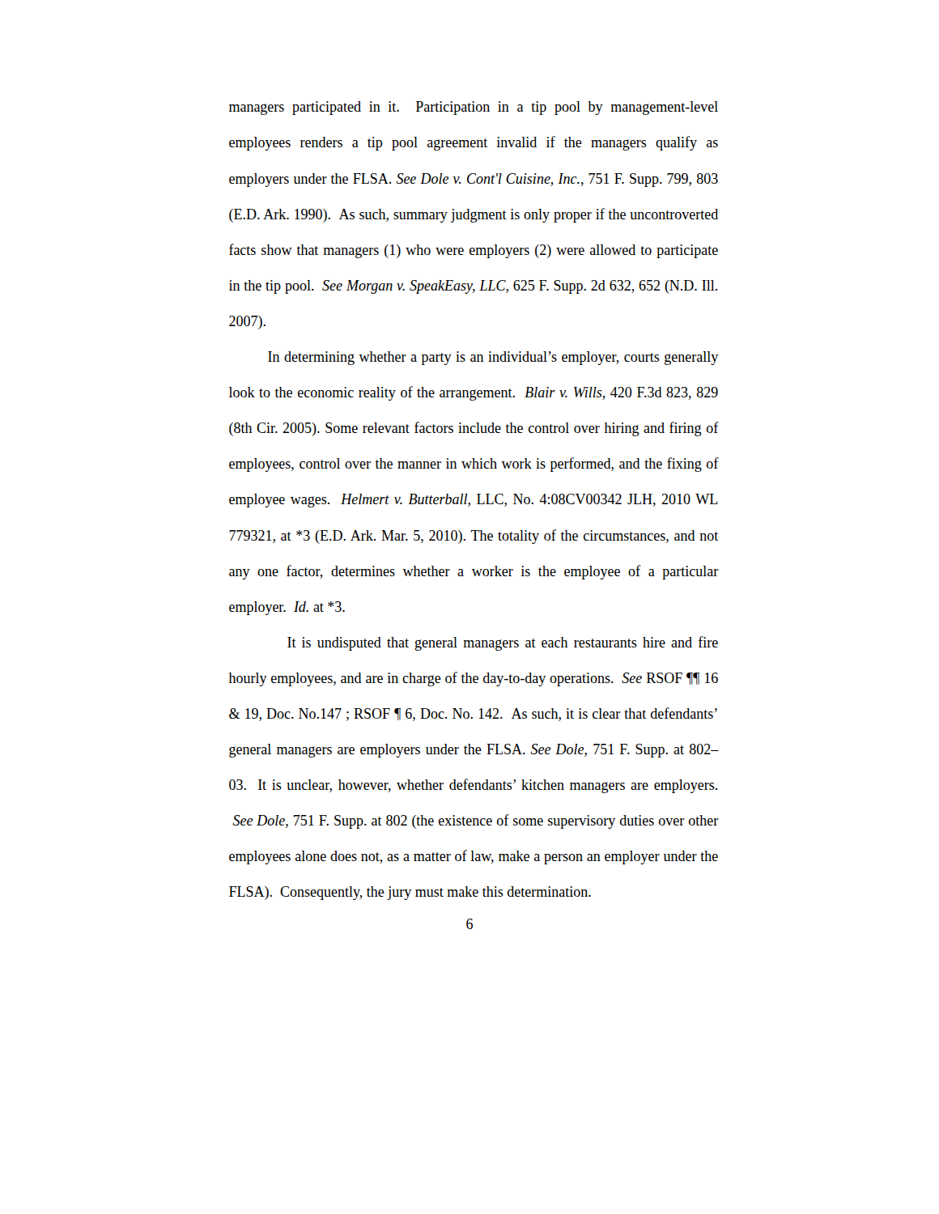managers participated in it. Participation in a tip pool by management-level employees renders a tip pool agreement invalid if the managers qualify as employers under the FLSA. See Dole v. Cont'l Cuisine, Inc., 751 F. Supp. 799, 803 (E.D. Ark. 1990). As such, summary judgment is only proper if the uncontroverted facts show that managers (1) who were employers (2) were allowed to participate in the tip pool. See Morgan v. SpeakEasy, LLC, 625 F. Supp. 2d 632, 652 (N.D. Ill. 2007).
In determining whether a party is an individual’s employer, courts generally look to the economic reality of the arrangement. Blair v. Wills, 420 F.3d 823, 829 (8th Cir. 2005). Some relevant factors include the control over hiring and firing of employees, control over the manner in which work is performed, and the fixing of employee wages. Helmert v. Butterball, LLC, No. 4:08CV00342 JLH, 2010 WL 779321, at *3 (E.D. Ark. Mar. 5, 2010). The totality of the circumstances, and not any one factor, determines whether a worker is the employee of a particular employer. Id. at *3.
It is undisputed that general managers at each restaurants hire and fire hourly employees, and are in charge of the day-to-day operations. See RSOF ¶¶ 16 & 19, Doc. No.147 ; RSOF ¶ 6, Doc. No. 142. As such, it is clear that defendants’ general managers are employers under the FLSA. See Dole, 751 F. Supp. at 802–03. It is unclear, however, whether defendants’ kitchen managers are employers. See Dole, 751 F. Supp. at 802 (the existence of some supervisory duties over other employees alone does not, as a matter of law, make a person an employer under the FLSA). Consequently, the jury must make this determination.
6